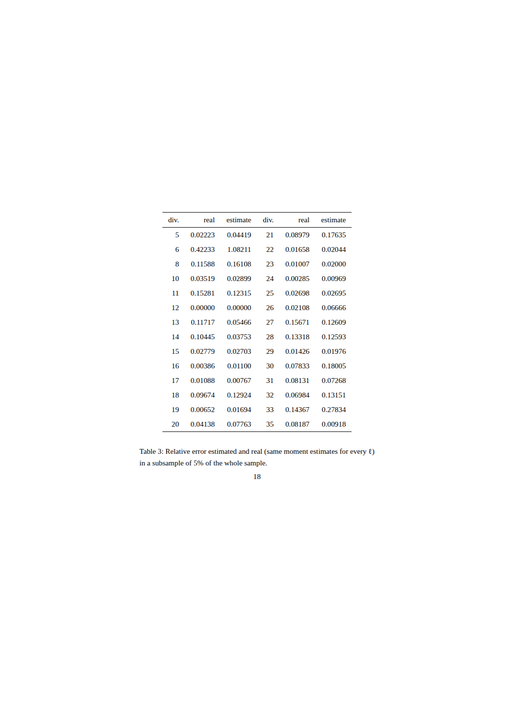| div. | real | estimate | div. | real | estimate |
| --- | --- | --- | --- | --- | --- |
| 5 | 0.02223 | 0.04419 | 21 | 0.08979 | 0.17635 |
| 6 | 0.42233 | 1.08211 | 22 | 0.01658 | 0.02044 |
| 8 | 0.11588 | 0.16108 | 23 | 0.01007 | 0.02000 |
| 10 | 0.03519 | 0.02899 | 24 | 0.00285 | 0.00969 |
| 11 | 0.15281 | 0.12315 | 25 | 0.02698 | 0.02695 |
| 12 | 0.00000 | 0.00000 | 26 | 0.02108 | 0.06666 |
| 13 | 0.11717 | 0.05466 | 27 | 0.15671 | 0.12609 |
| 14 | 0.10445 | 0.03753 | 28 | 0.13318 | 0.12593 |
| 15 | 0.02779 | 0.02703 | 29 | 0.01426 | 0.01976 |
| 16 | 0.00386 | 0.01100 | 30 | 0.07833 | 0.18005 |
| 17 | 0.01088 | 0.00767 | 31 | 0.08131 | 0.07268 |
| 18 | 0.09674 | 0.12924 | 32 | 0.06984 | 0.13151 |
| 19 | 0.00652 | 0.01694 | 33 | 0.14367 | 0.27834 |
| 20 | 0.04138 | 0.07763 | 35 | 0.08187 | 0.00918 |
Table 3: Relative error estimated and real (same moment estimates for every ℓ) in a subsample of 5% of the whole sample.
18